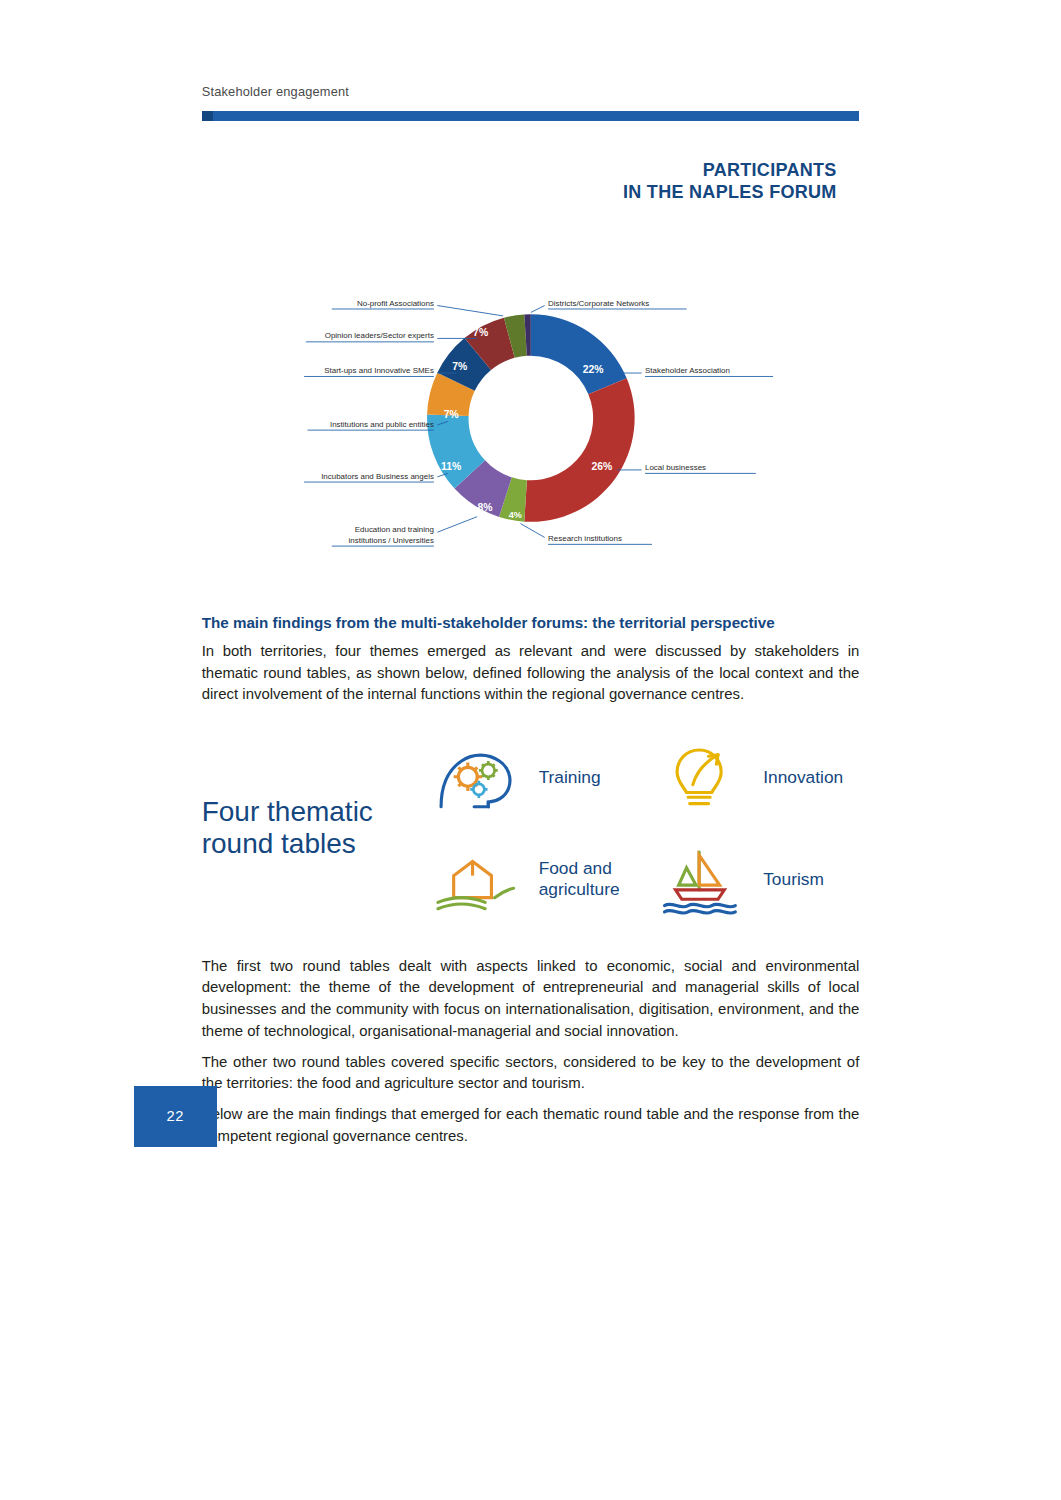Stakeholder engagement
PARTICIPANTS
IN THE NAPLES FORUM
Participants in the Naples Forum Doughnut chart showing percentage breakdown of forum participants by category. 22% 26% 4% 8% 11% 7% 7% 7% 4% 4% Stakeholder Association Local businesses Research institutions Education and training institutions / Universities Incubators and Business angels Institutions and public entities Start-ups and Innovative SMEs Opinion leaders/Sector experts No-profit Associations Districts/Corporate Networks
The main findings from the multi-stakeholder forums: the territorial perspective
In both territories, four themes emerged as relevant and were discussed by stakeholders in thematic round tables, as shown below, defined following the analysis of the local context and the direct involvement of the internal functions within the regional governance centres.
Four thematic
round tables
Training
Innovation
Food and
agriculture
Tourism
The first two round tables dealt with aspects linked to economic, social and environmental development: the theme of the development of entrepreneurial and managerial skills of local businesses and the community with focus on internationalisation, digitisation, environment, and the theme of technological, organisational-managerial and social innovation.
The other two round tables covered specific sectors, considered to be key to the development of the territories: the food and agriculture sector and tourism.
Below are the main findings that emerged for each thematic round table and the response from the competent regional governance centres.
22